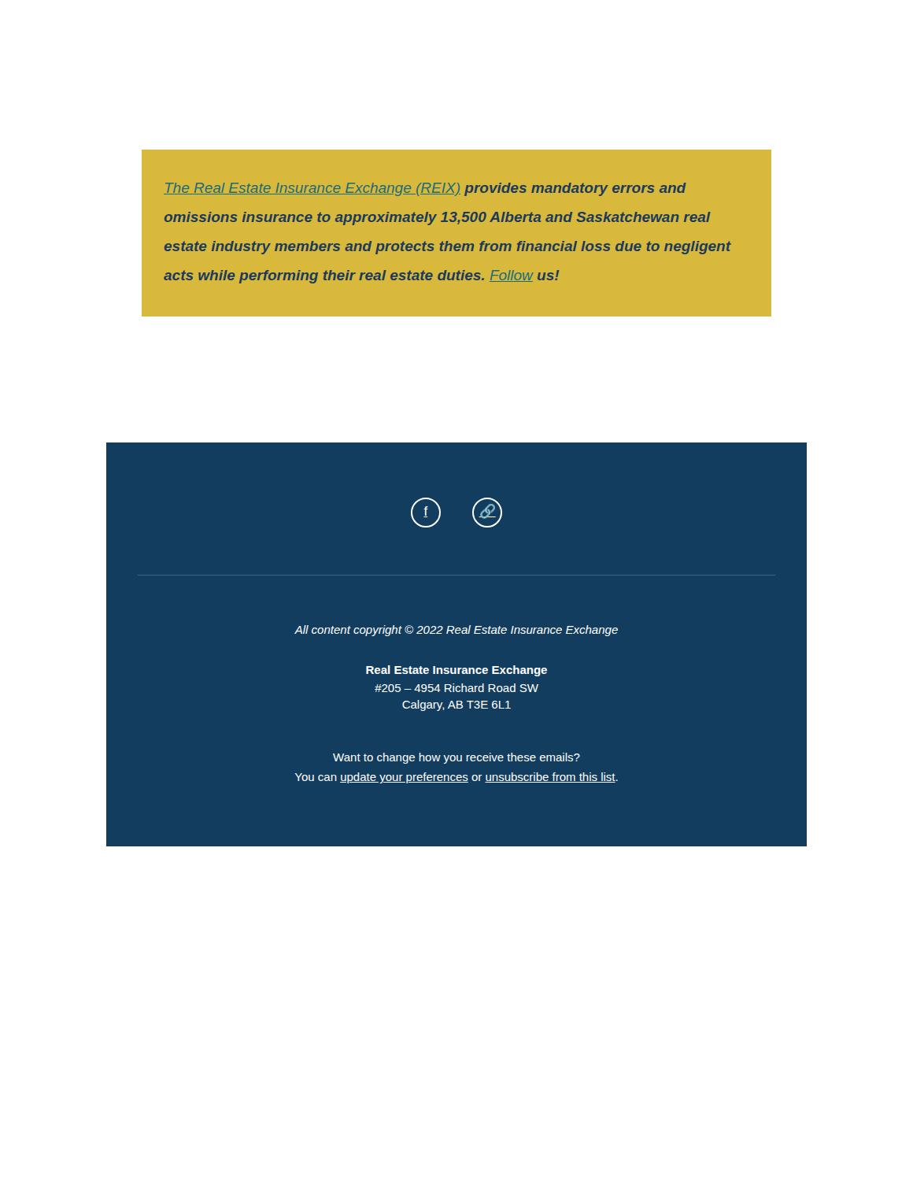The Real Estate Insurance Exchange (REIX) provides mandatory errors and omissions insurance to approximately 13,500 Alberta and Saskatchewan real estate industry members and protects them from financial loss due to negligent acts while performing their real estate duties. Follow us!
f 🔗
All content copyright © 2022 Real Estate Insurance Exchange
Real Estate Insurance Exchange
#205 – 4954 Richard Road SW
Calgary, AB T3E 6L1
Want to change how you receive these emails?
You can update your preferences or unsubscribe from this list.